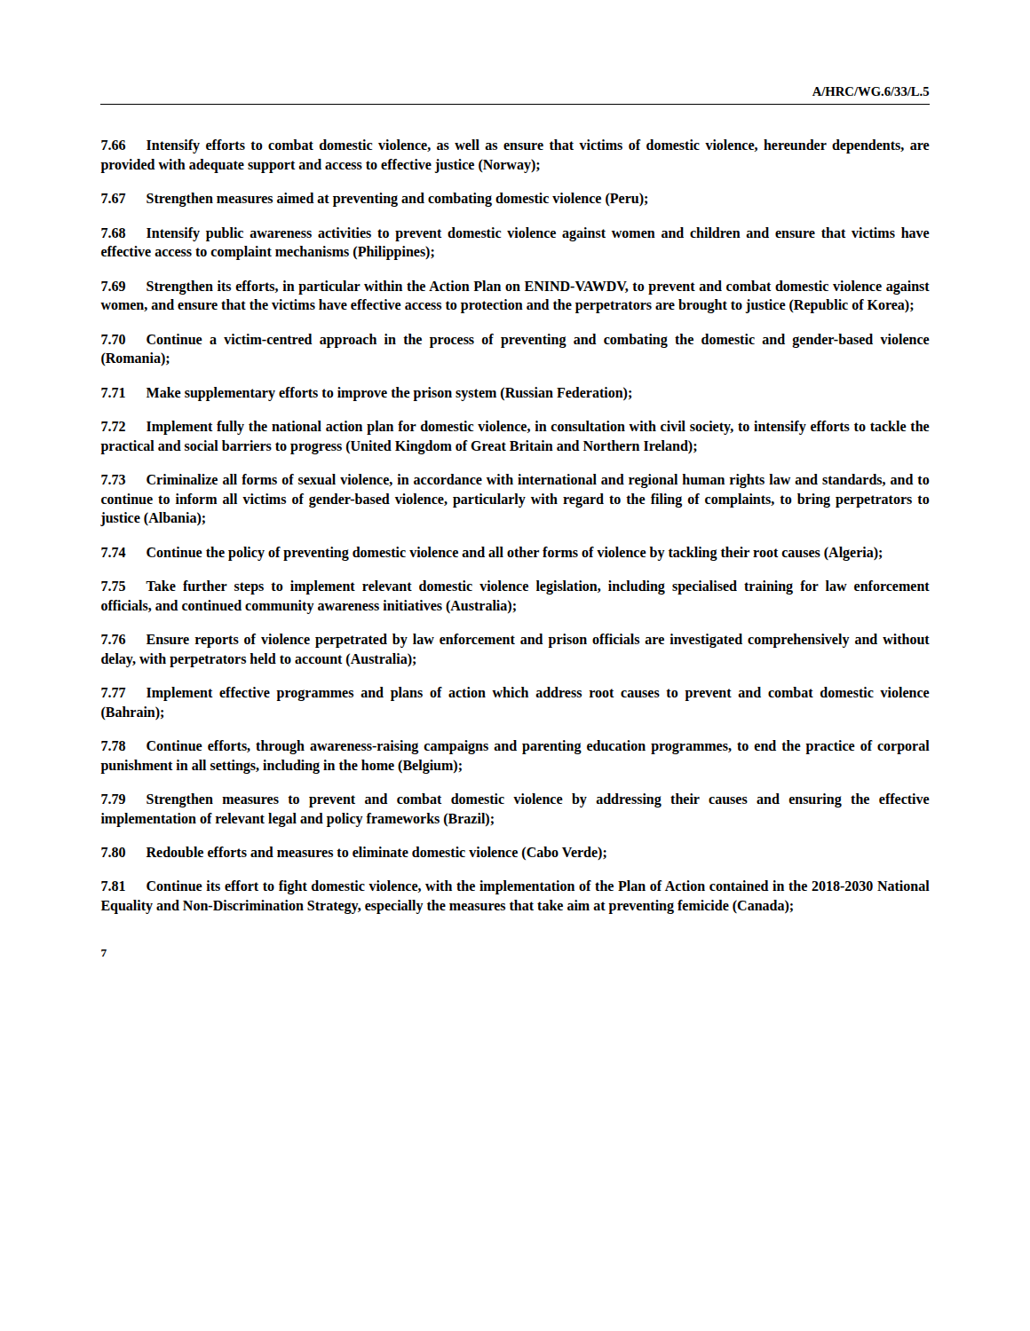A/HRC/WG.6/33/L.5
7.66 Intensify efforts to combat domestic violence, as well as ensure that victims of domestic violence, hereunder dependents, are provided with adequate support and access to effective justice (Norway);
7.67 Strengthen measures aimed at preventing and combating domestic violence (Peru);
7.68 Intensify public awareness activities to prevent domestic violence against women and children and ensure that victims have effective access to complaint mechanisms (Philippines);
7.69 Strengthen its efforts, in particular within the Action Plan on ENIND-VAWDV, to prevent and combat domestic violence against women, and ensure that the victims have effective access to protection and the perpetrators are brought to justice (Republic of Korea);
7.70 Continue a victim-centred approach in the process of preventing and combating the domestic and gender-based violence (Romania);
7.71 Make supplementary efforts to improve the prison system (Russian Federation);
7.72 Implement fully the national action plan for domestic violence, in consultation with civil society, to intensify efforts to tackle the practical and social barriers to progress (United Kingdom of Great Britain and Northern Ireland);
7.73 Criminalize all forms of sexual violence, in accordance with international and regional human rights law and standards, and to continue to inform all victims of gender-based violence, particularly with regard to the filing of complaints, to bring perpetrators to justice (Albania);
7.74 Continue the policy of preventing domestic violence and all other forms of violence by tackling their root causes (Algeria);
7.75 Take further steps to implement relevant domestic violence legislation, including specialised training for law enforcement officials, and continued community awareness initiatives (Australia);
7.76 Ensure reports of violence perpetrated by law enforcement and prison officials are investigated comprehensively and without delay, with perpetrators held to account (Australia);
7.77 Implement effective programmes and plans of action which address root causes to prevent and combat domestic violence (Bahrain);
7.78 Continue efforts, through awareness-raising campaigns and parenting education programmes, to end the practice of corporal punishment in all settings, including in the home (Belgium);
7.79 Strengthen measures to prevent and combat domestic violence by addressing their causes and ensuring the effective implementation of relevant legal and policy frameworks (Brazil);
7.80 Redouble efforts and measures to eliminate domestic violence (Cabo Verde);
7.81 Continue its effort to fight domestic violence, with the implementation of the Plan of Action contained in the 2018-2030 National Equality and Non-Discrimination Strategy, especially the measures that take aim at preventing femicide (Canada);
7